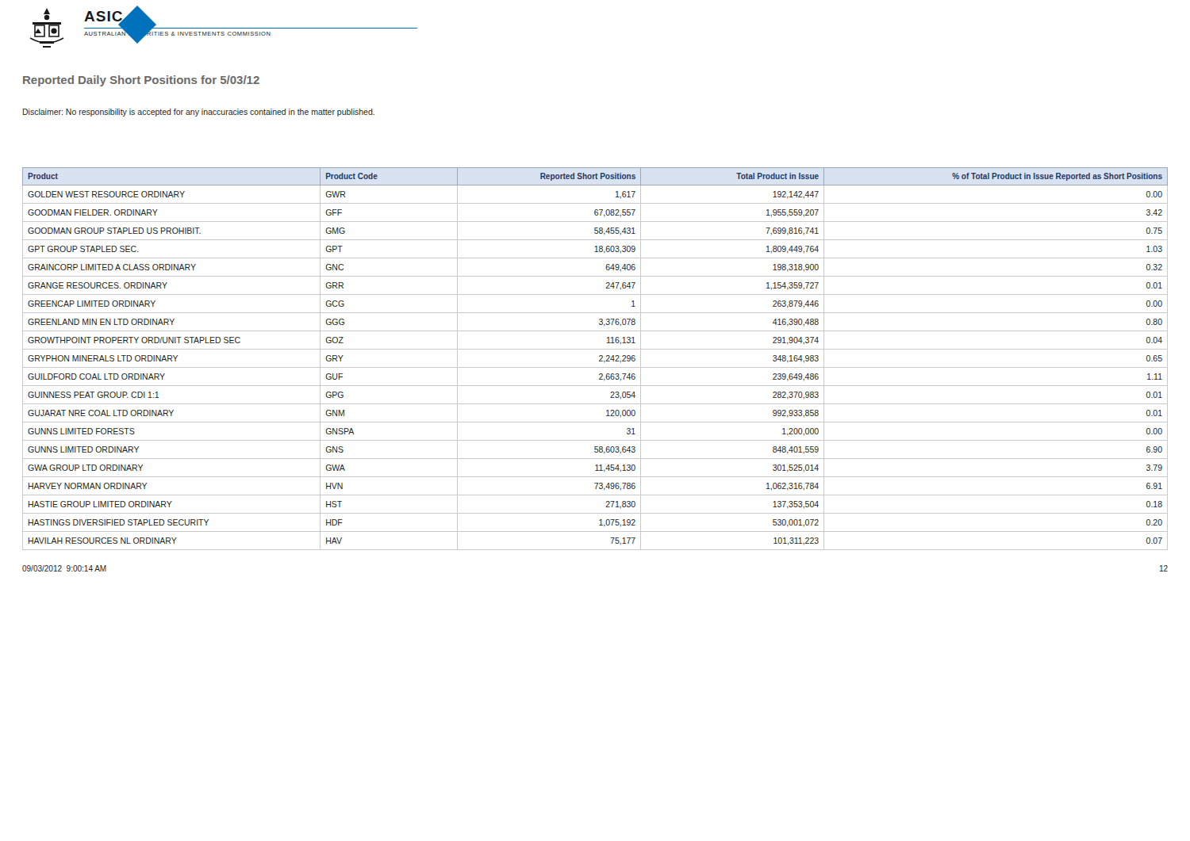ASIC
Australian Securities & Investments Commission
Reported Daily Short Positions for 5/03/12
Disclaimer: No responsibility is accepted for any inaccuracies contained in the matter published.
| Product | Product Code | Reported Short Positions | Total Product in Issue | % of Total Product in Issue Reported as Short Positions |
| --- | --- | --- | --- | --- |
| GOLDEN WEST RESOURCE ORDINARY | GWR | 1,617 | 192,142,447 | 0.00 |
| GOODMAN FIELDER. ORDINARY | GFF | 67,082,557 | 1,955,559,207 | 3.42 |
| GOODMAN GROUP STAPLED US PROHIBIT. | GMG | 58,455,431 | 7,699,816,741 | 0.75 |
| GPT GROUP STAPLED SEC. | GPT | 18,603,309 | 1,809,449,764 | 1.03 |
| GRAINCORP LIMITED A CLASS ORDINARY | GNC | 649,406 | 198,318,900 | 0.32 |
| GRANGE RESOURCES. ORDINARY | GRR | 247,647 | 1,154,359,727 | 0.01 |
| GREENCAP LIMITED ORDINARY | GCG | 1 | 263,879,446 | 0.00 |
| GREENLAND MIN EN LTD ORDINARY | GGG | 3,376,078 | 416,390,488 | 0.80 |
| GROWTHPOINT PROPERTY ORD/UNIT STAPLED SEC | GOZ | 116,131 | 291,904,374 | 0.04 |
| GRYPHON MINERALS LTD ORDINARY | GRY | 2,242,296 | 348,164,983 | 0.65 |
| GUILDFORD COAL LTD ORDINARY | GUF | 2,663,746 | 239,649,486 | 1.11 |
| GUINNESS PEAT GROUP. CDI 1:1 | GPG | 23,054 | 282,370,983 | 0.01 |
| GUJARAT NRE COAL LTD ORDINARY | GNM | 120,000 | 992,933,858 | 0.01 |
| GUNNS LIMITED FORESTS | GNSPA | 31 | 1,200,000 | 0.00 |
| GUNNS LIMITED ORDINARY | GNS | 58,603,643 | 848,401,559 | 6.90 |
| GWA GROUP LTD ORDINARY | GWA | 11,454,130 | 301,525,014 | 3.79 |
| HARVEY NORMAN ORDINARY | HVN | 73,496,786 | 1,062,316,784 | 6.91 |
| HASTIE GROUP LIMITED ORDINARY | HST | 271,830 | 137,353,504 | 0.18 |
| HASTINGS DIVERSIFIED STAPLED SECURITY | HDF | 1,075,192 | 530,001,072 | 0.20 |
| HAVILAH RESOURCES NL ORDINARY | HAV | 75,177 | 101,311,223 | 0.07 |
09/03/2012 9:00:14 AM 12